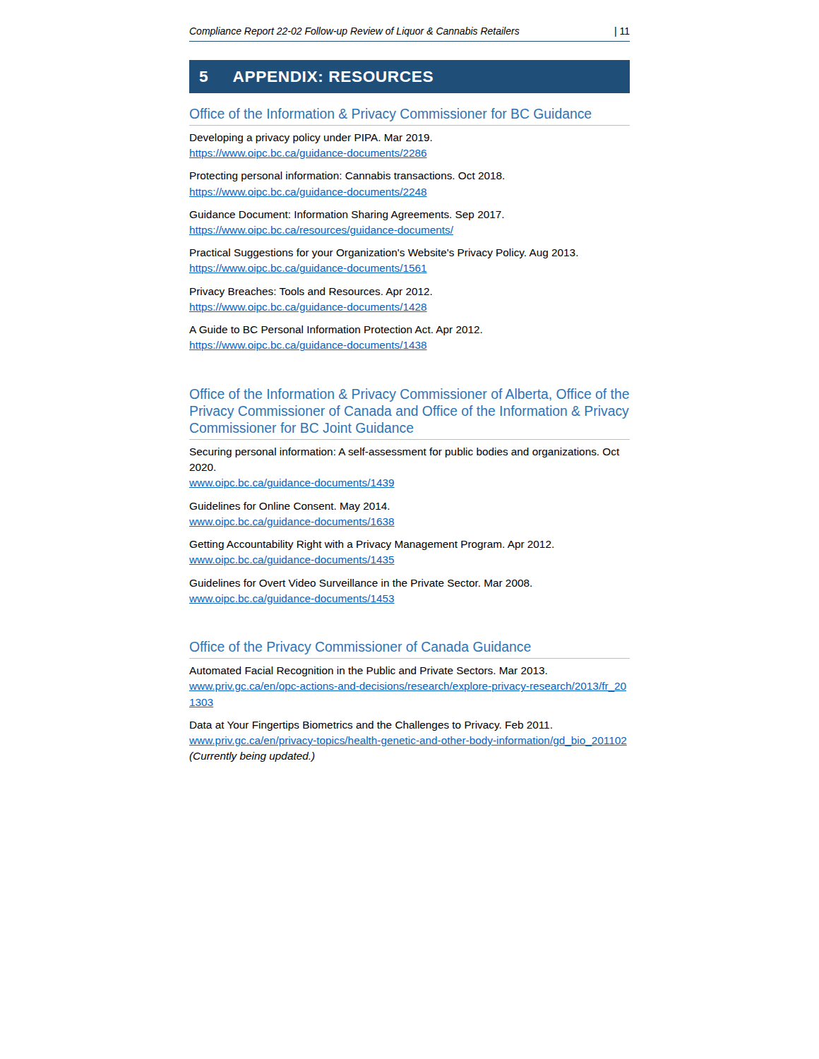Compliance Report 22-02 Follow-up Review of Liquor & Cannabis Retailers | 11
5 APPENDIX: RESOURCES
Office of the Information & Privacy Commissioner for BC Guidance
Developing a privacy policy under PIPA. Mar 2019.
https://www.oipc.bc.ca/guidance-documents/2286
Protecting personal information: Cannabis transactions. Oct 2018.
https://www.oipc.bc.ca/guidance-documents/2248
Guidance Document: Information Sharing Agreements. Sep 2017.
https://www.oipc.bc.ca/resources/guidance-documents/
Practical Suggestions for your Organization's Website's Privacy Policy. Aug 2013.
https://www.oipc.bc.ca/guidance-documents/1561
Privacy Breaches: Tools and Resources. Apr 2012.
https://www.oipc.bc.ca/guidance-documents/1428
A Guide to BC Personal Information Protection Act. Apr 2012.
https://www.oipc.bc.ca/guidance-documents/1438
Office of the Information & Privacy Commissioner of Alberta, Office of the Privacy Commissioner of Canada and Office of the Information & Privacy Commissioner for BC Joint Guidance
Securing personal information: A self-assessment for public bodies and organizations. Oct 2020.
www.oipc.bc.ca/guidance-documents/1439
Guidelines for Online Consent. May 2014.
www.oipc.bc.ca/guidance-documents/1638
Getting Accountability Right with a Privacy Management Program. Apr 2012.
www.oipc.bc.ca/guidance-documents/1435
Guidelines for Overt Video Surveillance in the Private Sector. Mar 2008.
www.oipc.bc.ca/guidance-documents/1453
Office of the Privacy Commissioner of Canada Guidance
Automated Facial Recognition in the Public and Private Sectors. Mar 2013.
www.priv.gc.ca/en/opc-actions-and-decisions/research/explore-privacy-research/2013/fr_201303
Data at Your Fingertips Biometrics and the Challenges to Privacy. Feb 2011.
www.priv.gc.ca/en/privacy-topics/health-genetic-and-other-body-information/gd_bio_201102
(Currently being updated.)